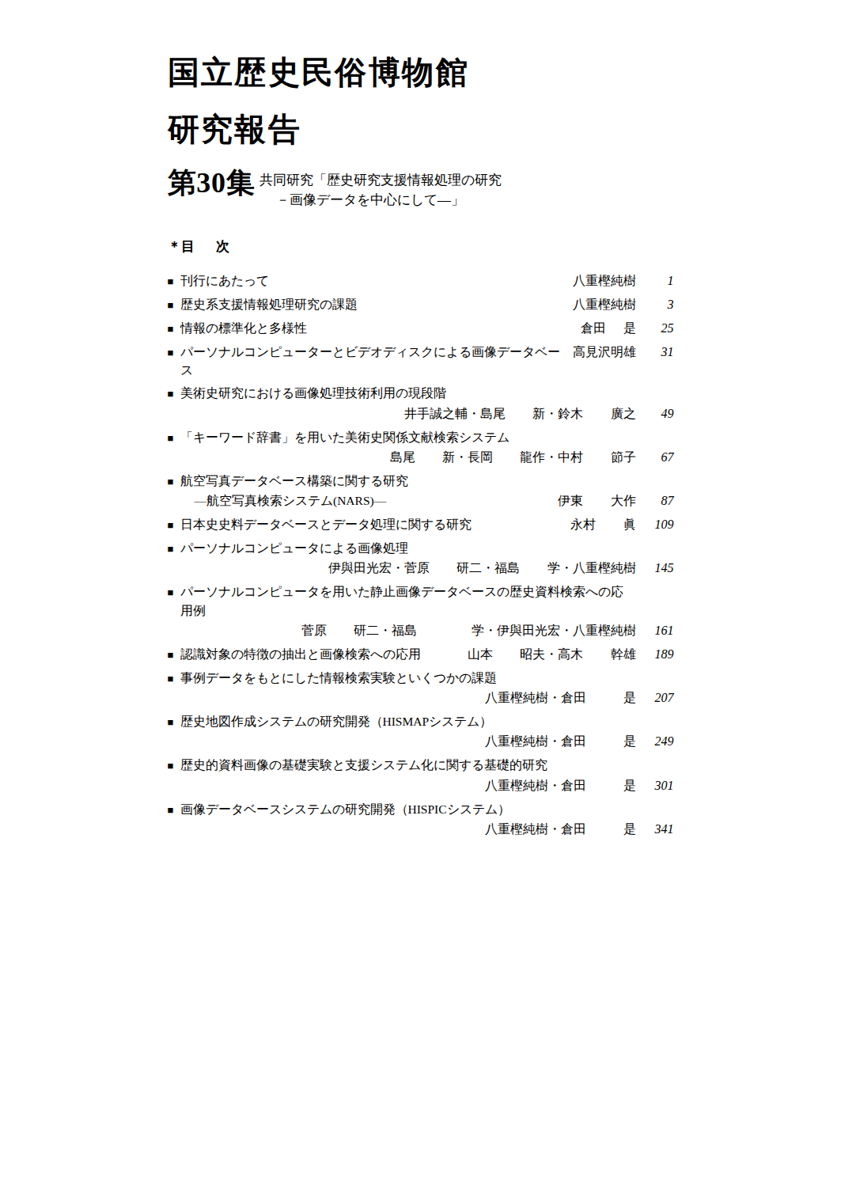国立歴史民俗博物館
研究報告
第30集
共同研究「歴史研究支援情報処理の研究
－画像データを中心にして―」
＊目　次
■
刊行にあたって
八重樫純樹
1
■
歴史系支援情報処理研究の課題
八重樫純樹
3
■
情報の標準化と多様性
倉田 是
25
■
パーソナルコンピューターとビデオディスクによる画像データベース
高見沢明雄
31
■
美術史研究における画像処理技術利用の現段階
井手誠之輔・島尾 新・鈴木 廣之
49
■
「キーワード辞書」を用いた美術史関係文献検索システム
島尾 新・長岡 龍作・中村 節子
67
■
航空写真データベース構築に関する研究
―航空写真検索システム(NARS)―
伊東 大作
87
■
日本史史料データベースとデータ処理に関する研究
永村 眞
109
■
パーソナルコンピュータによる画像処理
伊與田光宏・菅原 研二・福島 学・八重樫純樹
145
■
パーソナルコンピュータを用いた静止画像データベースの歴史資料検索への応用例
菅原 研二・福島 学・伊與田光宏・八重樫純樹
161
■
認識対象の特徴の抽出と画像検索への応用
山本 昭夫・高木 幹雄
189
■
事例データをもとにした情報検索実験といくつかの課題
八重樫純樹・倉田 是
207
■
歴史地図作成システムの研究開発（HISMAPシステム）
八重樫純樹・倉田 是
249
■
歴史的資料画像の基礎実験と支援システム化に関する基礎的研究
八重樫純樹・倉田 是
301
■
画像データベースシステムの研究開発（HISPICシステム）
八重樫純樹・倉田 是
341